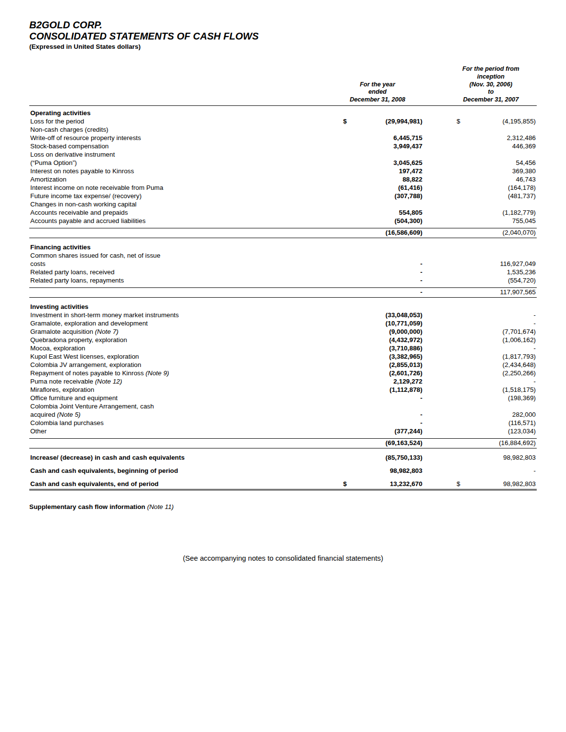B2GOLD CORP.
CONSOLIDATED STATEMENTS OF CASH FLOWS
(Expressed in United States dollars)
| | | For the year ended December 31, 2008 | | For the period from inception (Nov. 30, 2006) to December 31, 2007 |
| Operating activities | | | | | | |
| Loss for the period | | $ | (29,994,981) | | $ | (4,195,855) |
| Non-cash charges (credits) | | | | | | |
| Write-off of resource property interests | | | 6,445,715 | | | 2,312,486 |
| Stock-based compensation | | | 3,949,437 | | | 446,369 |
| Loss on derivative instrument | | | | | | |
| (“Puma Option”) | | | 3,045,625 | | | 54,456 |
| Interest on notes payable to Kinross | | | 197,472 | | | 369,380 |
| Amortization | | | 88,822 | | | 46,743 |
| Interest income on note receivable from Puma | | | (61,416) | | | (164,178) |
| Future income tax expense/ (recovery) | | | (307,788) | | | (481,737) |
| Changes in non-cash working capital | | | | | | |
| Accounts receivable and prepaids | | | 554,805 | | | (1,182,779) |
| Accounts payable and accrued liabilities | | | (504,300) | | | 755,045 |
| | | | (16,586,609) | | | (2,040,070) |
| Financing activities | | | | | | |
| Common shares issued for cash, net of issue | | | | | | |
| costs | | | - | | | 116,927,049 |
| Related party loans, received | | | - | | | 1,535,236 |
| Related party loans, repayments | | | - | | | (554,720) |
| | | | - | | | 117,907,565 |
| Investing activities | | | | | | |
| Investment in short-term money market instruments | | | (33,048,053) | | | - |
| Gramalote, exploration and development | | | (10,771,059) | | | - |
| Gramalote acquisition (Note 7) | | | (9,000,000) | | | (7,701,674) |
| Quebradona property, exploration | | | (4,432,972) | | | (1,006,162) |
| Mocoa, exploration | | | (3,710,886) | | | - |
| Kupol East West licenses, exploration | | | (3,382,965) | | | (1,817,793) |
| Colombia JV arrangement, exploration | | | (2,855,013) | | | (2,434,648) |
| Repayment of notes payable to Kinross (Note 9) | | | (2,601,726) | | | (2,250,266) |
| Puma note receivable (Note 12) | | | 2,129,272 | | | - |
| Miraflores, exploration | | | (1,112,878) | | | (1,518,175) |
| Office furniture and equipment | | | - | | | (198,369) |
| Colombia Joint Venture Arrangement, cash | | | | | | |
| acquired (Note 5) | | | - | | | 282,000 |
| Colombia land purchases | | | - | | | (116,571) |
| Other | | | (377,244) | | | (123,034) |
| | | | (69,163,524) | | | (16,884,692) |
| Increase/ (decrease) in cash and cash equivalents | | | (85,750,133) | | | 98,982,803 |
| Cash and cash equivalents, beginning of period | | | 98,982,803 | | | - |
| Cash and cash equivalents, end of period | | $ | 13,232,670 | | $ | 98,982,803 |
Supplementary cash flow information (Note 11)
(See accompanying notes to consolidated financial statements)